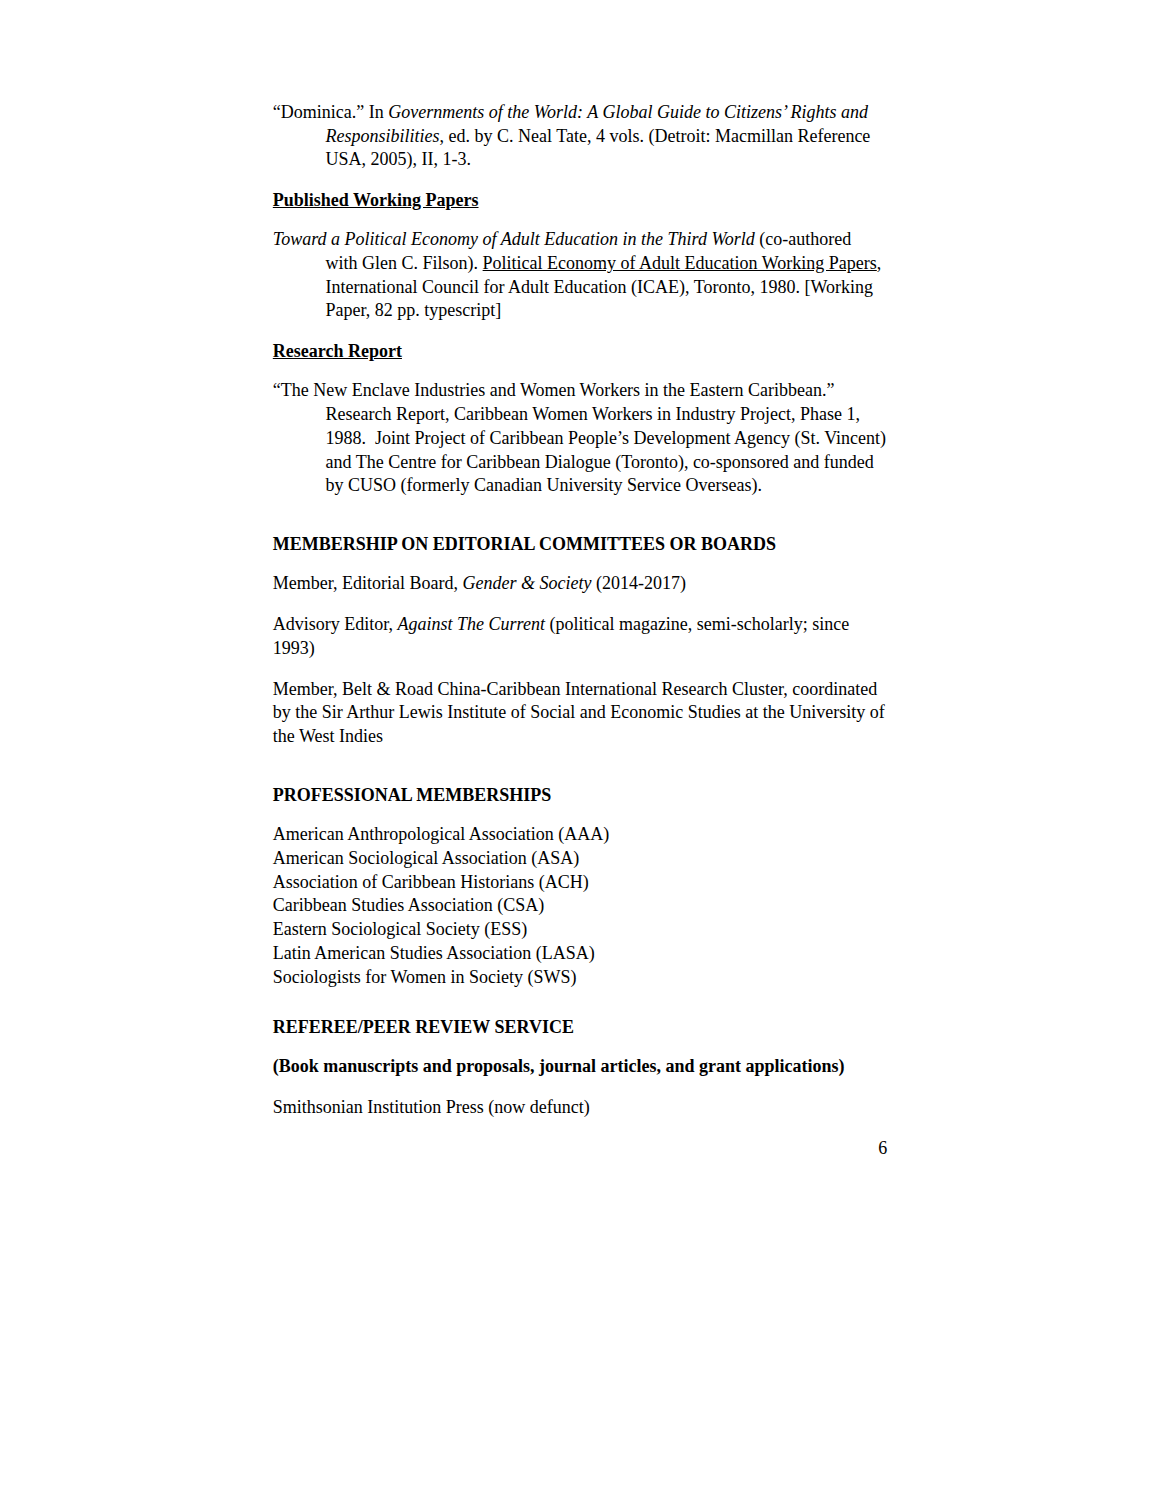“Dominica.” In Governments of the World: A Global Guide to Citizens’ Rights and Responsibilities, ed. by C. Neal Tate, 4 vols. (Detroit: Macmillan Reference USA, 2005), II, 1-3.
Published Working Papers
Toward a Political Economy of Adult Education in the Third World (co-authored with Glen C. Filson). Political Economy of Adult Education Working Papers, International Council for Adult Education (ICAE), Toronto, 1980. [Working Paper, 82 pp. typescript]
Research Report
“The New Enclave Industries and Women Workers in the Eastern Caribbean.” Research Report, Caribbean Women Workers in Industry Project, Phase 1, 1988. Joint Project of Caribbean People’s Development Agency (St. Vincent) and The Centre for Caribbean Dialogue (Toronto), co-sponsored and funded by CUSO (formerly Canadian University Service Overseas).
MEMBERSHIP ON EDITORIAL COMMITTEES OR BOARDS
Member, Editorial Board, Gender & Society (2014-2017)
Advisory Editor, Against The Current (political magazine, semi-scholarly; since 1993)
Member, Belt & Road China-Caribbean International Research Cluster, coordinated by the Sir Arthur Lewis Institute of Social and Economic Studies at the University of the West Indies
PROFESSIONAL MEMBERSHIPS
American Anthropological Association (AAA)
American Sociological Association (ASA)
Association of Caribbean Historians (ACH)
Caribbean Studies Association (CSA)
Eastern Sociological Society (ESS)
Latin American Studies Association (LASA)
Sociologists for Women in Society (SWS)
REFEREE/PEER REVIEW SERVICE
(Book manuscripts and proposals, journal articles, and grant applications)
Smithsonian Institution Press (now defunct)
6